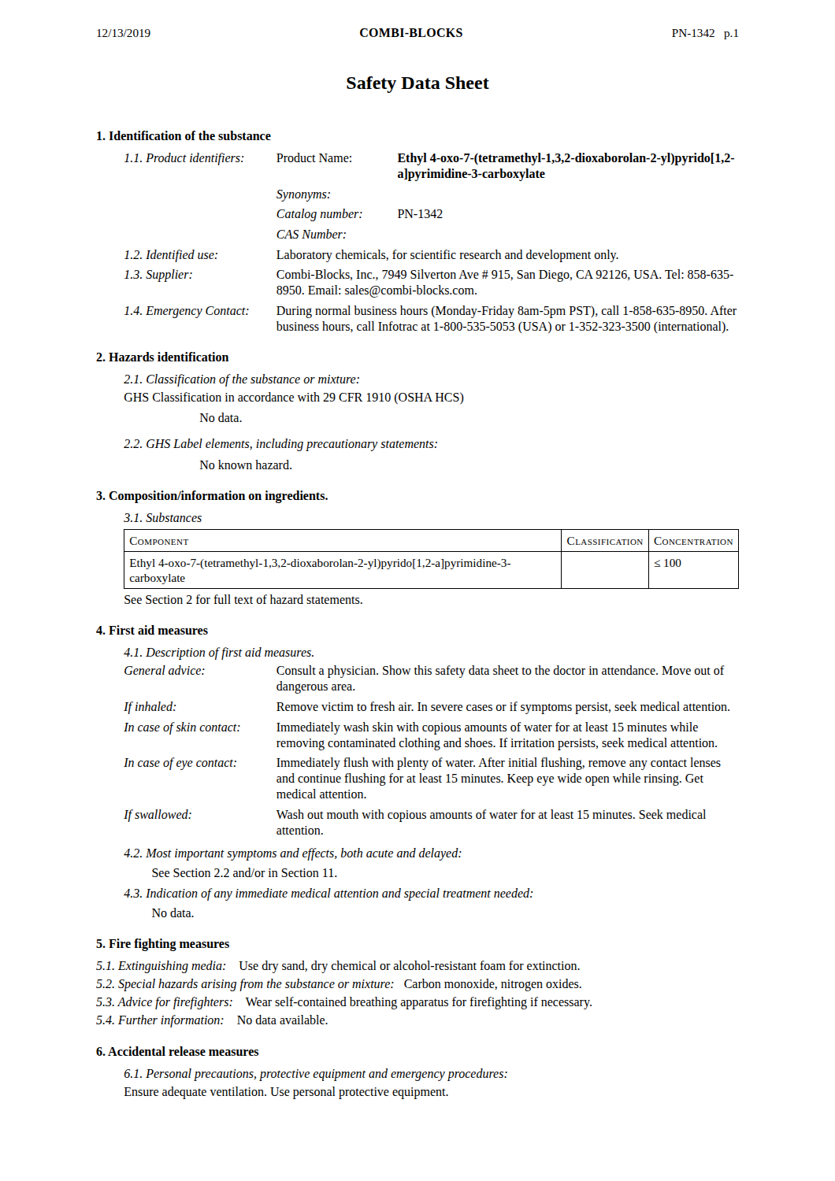12/13/2019 COMBI-BLOCKS PN-1342 p.1
Safety Data Sheet
1. Identification of the substance
1.1. Product identifiers:
Product Name:
Ethyl 4-oxo-7-(tetramethyl-1,3,2-dioxaborolan-2-yl)pyrido[1,2-a]pyrimidine-3-carboxylate
Synonyms:
Catalog number:
PN-1342
CAS Number:
1.2. Identified use:
Laboratory chemicals, for scientific research and development only.
1.3. Supplier:
Combi-Blocks, Inc., 7949 Silverton Ave # 915, San Diego, CA 92126, USA. Tel: 858-635-8950. Email: sales@combi-blocks.com.
1.4. Emergency Contact:
During normal business hours (Monday-Friday 8am-5pm PST), call 1-858-635-8950. After business hours, call Infotrac at 1-800-535-5053 (USA) or 1-352-323-3500 (international).
2. Hazards identification
2.1. Classification of the substance or mixture:
GHS Classification in accordance with 29 CFR 1910 (OSHA HCS)
No data.
2.2. GHS Label elements, including precautionary statements:
No known hazard.
3. Composition/information on ingredients.
3.1. Substances
| Component | Classification | Concentration |
| --- | --- | --- |
| Ethyl 4-oxo-7-(tetramethyl-1,3,2-dioxaborolan-2-yl)pyrido[1,2-a]pyrimidine-3-carboxylate | | ≤ 100 |
See Section 2 for full text of hazard statements.
4. First aid measures
4.1. Description of first aid measures.
General advice:
Consult a physician. Show this safety data sheet to the doctor in attendance. Move out of dangerous area.
If inhaled:
Remove victim to fresh air. In severe cases or if symptoms persist, seek medical attention.
In case of skin contact:
Immediately wash skin with copious amounts of water for at least 15 minutes while removing contaminated clothing and shoes. If irritation persists, seek medical attention.
In case of eye contact:
Immediately flush with plenty of water. After initial flushing, remove any contact lenses and continue flushing for at least 15 minutes. Keep eye wide open while rinsing. Get medical attention.
If swallowed:
Wash out mouth with copious amounts of water for at least 15 minutes. Seek medical attention.
4.2. Most important symptoms and effects, both acute and delayed:
See Section 2.2 and/or in Section 11.
4.3. Indication of any immediate medical attention and special treatment needed:
No data.
5. Fire fighting measures
5.1. Extinguishing media: Use dry sand, dry chemical or alcohol-resistant foam for extinction.
5.2. Special hazards arising from the substance or mixture: Carbon monoxide, nitrogen oxides.
5.3. Advice for firefighters: Wear self-contained breathing apparatus for firefighting if necessary.
5.4. Further information: No data available.
6. Accidental release measures
6.1. Personal precautions, protective equipment and emergency procedures:
Ensure adequate ventilation. Use personal protective equipment.